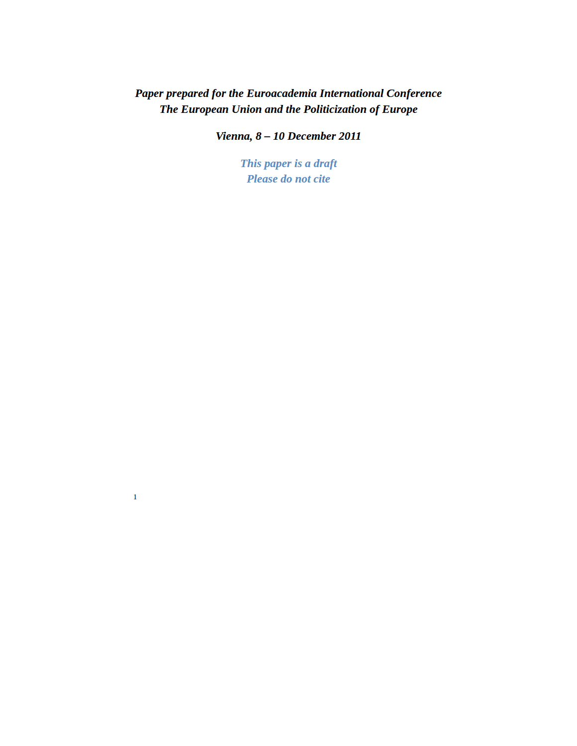Paper prepared for the Euroacademia International Conference
The European Union and the Politicization of Europe
Vienna, 8 – 10 December 2011
This paper is a draft
Please do not cite
1